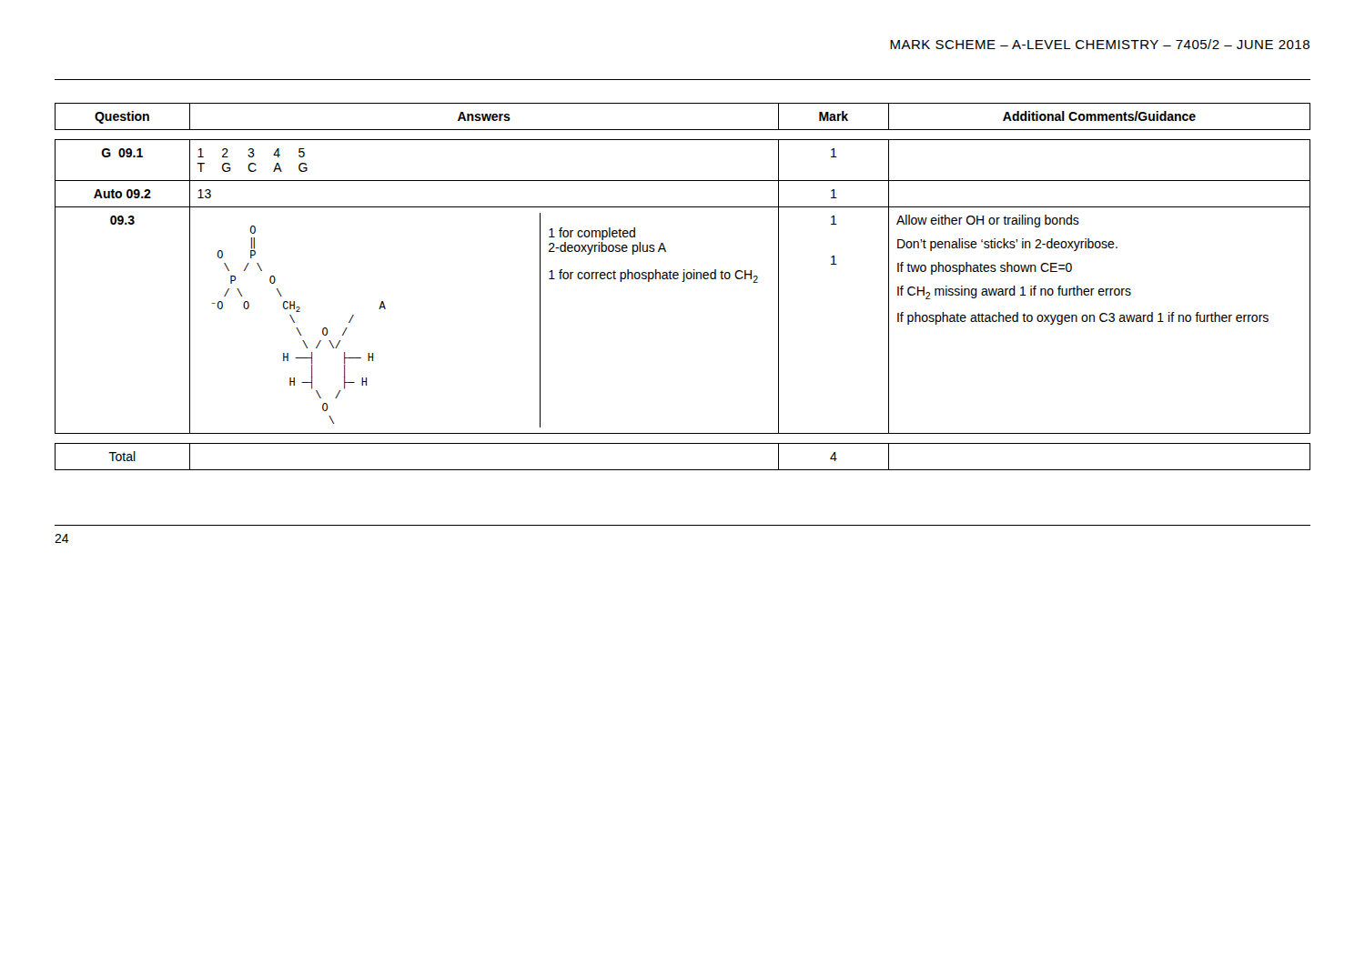MARK SCHEME – A-LEVEL CHEMISTRY – 7405/2 – JUNE 2018
| Question | Answers | Mark | Additional Comments/Guidance |
| --- | --- | --- | --- |
| G 09.1 | / 1 / 2 / 3 / 4 / 5 / / T / G / C / A / G / | 1 | |
| Auto 09.2 | 13 | 1 | |
| 09.3 | O ‖ O P \ / \ P O / \ \ ⁻O O CH 2 A \ / \ O / \ / \/ H ──┤ ├── H │ │ H ─┤ ├─ H \ / O \ 1 for completed 2-deoxyribose plus A 1 for correct phosphate joined to CH 2 | 1 1 | Allow either OH or trailing bonds Don’t penalise ‘sticks’ in 2-deoxyribose. If two phosphates shown CE=0 If CH 2 missing award 1 if no further errors If phosphate attached to oxygen on C3 award 1 if no further errors |
| Total | | 4 | |
24